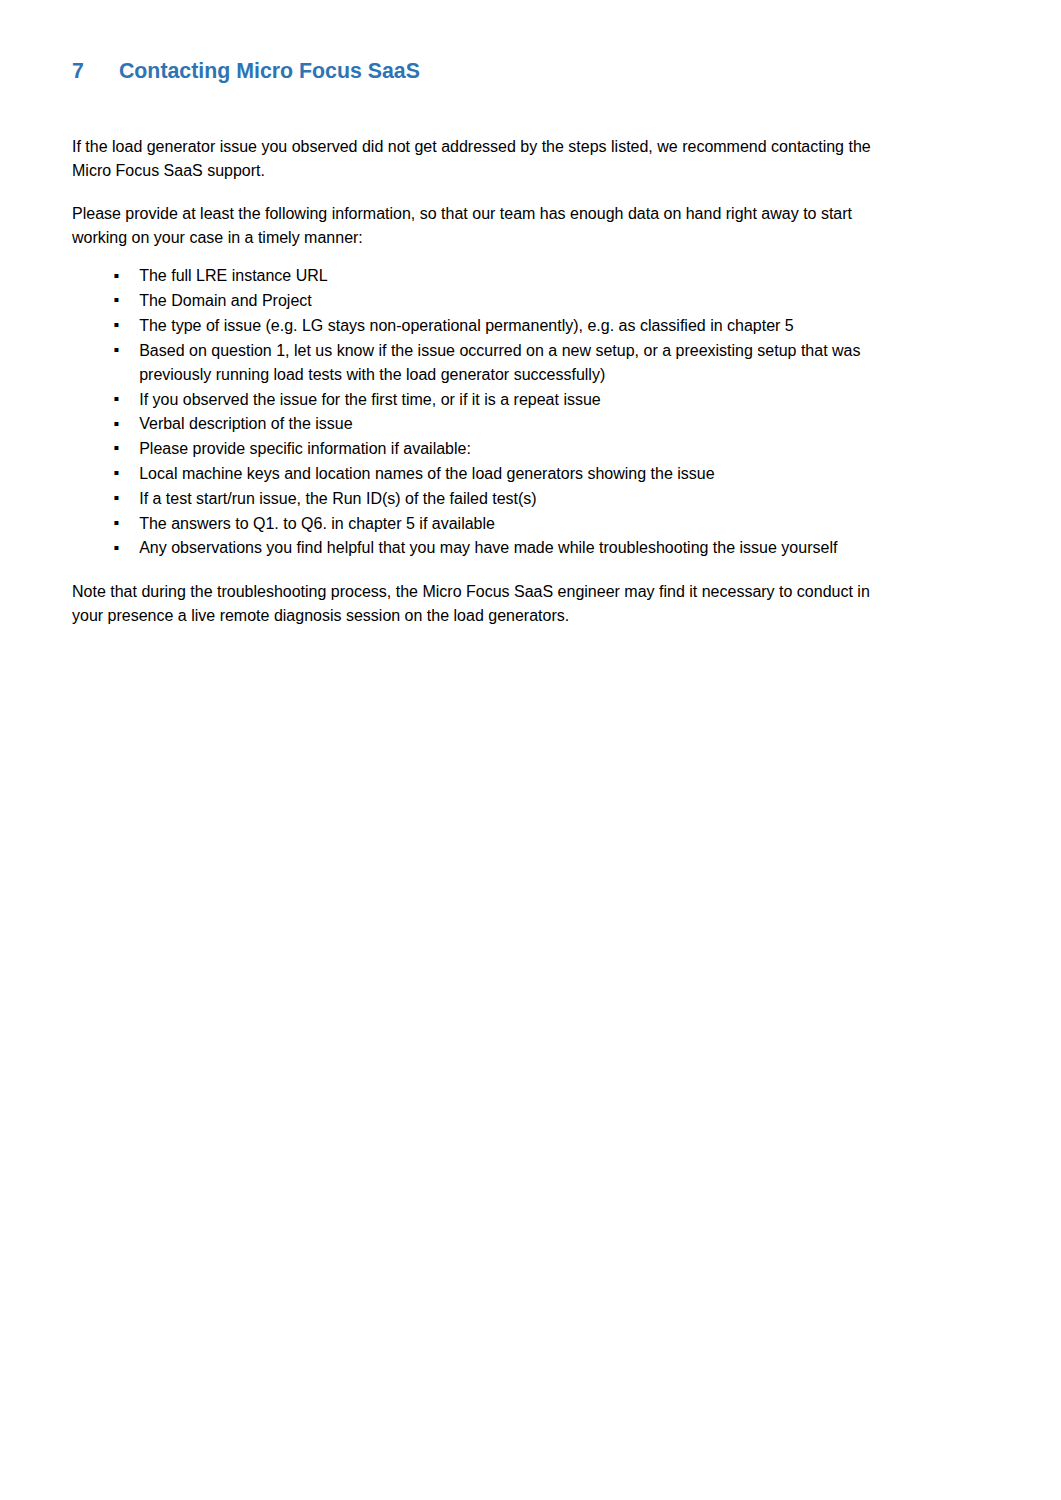7 Contacting Micro Focus SaaS
If the load generator issue you observed did not get addressed by the steps listed, we recommend contacting the Micro Focus SaaS support.
Please provide at least the following information, so that our team has enough data on hand right away to start working on your case in a timely manner:
The full LRE instance URL
The Domain and Project
The type of issue (e.g. LG stays non-operational permanently), e.g. as classified in chapter 5
Based on question 1, let us know if the issue occurred on a new setup, or a preexisting setup that was previously running load tests with the load generator successfully)
If you observed the issue for the first time, or if it is a repeat issue
Verbal description of the issue
Please provide specific information if available:
Local machine keys and location names of the load generators showing the issue
If a test start/run issue, the Run ID(s) of the failed test(s)
The answers to Q1. to Q6. in chapter 5 if available
Any observations you find helpful that you may have made while troubleshooting the issue yourself
Note that during the troubleshooting process, the Micro Focus SaaS engineer may find it necessary to conduct in your presence a live remote diagnosis session on the load generators.